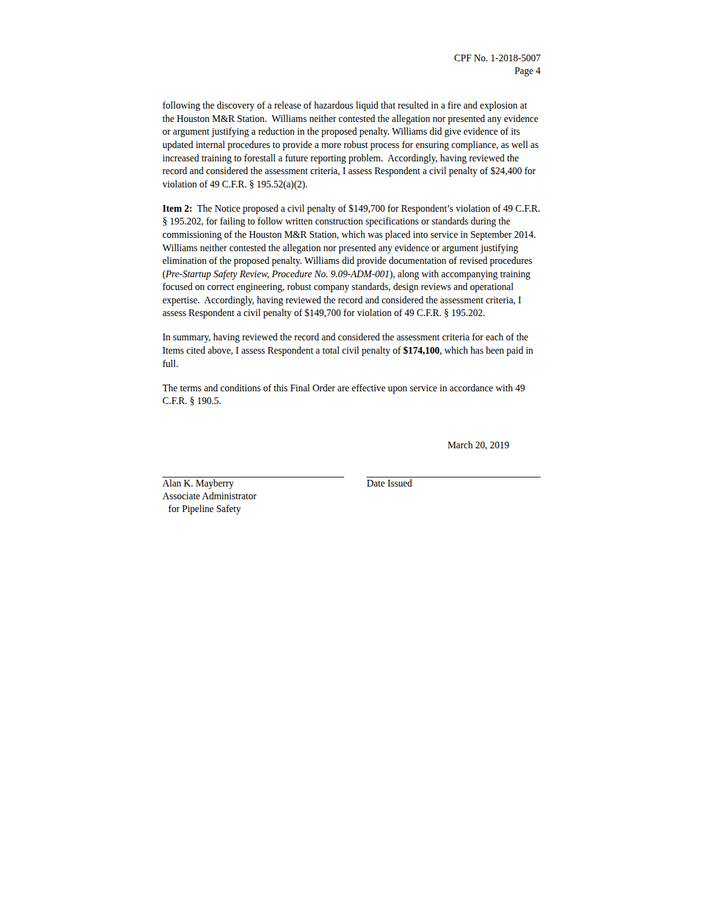CPF No. 1-2018-5007
Page 4
following the discovery of a release of hazardous liquid that resulted in a fire and explosion at the Houston M&R Station. Williams neither contested the allegation nor presented any evidence or argument justifying a reduction in the proposed penalty. Williams did give evidence of its updated internal procedures to provide a more robust process for ensuring compliance, as well as increased training to forestall a future reporting problem. Accordingly, having reviewed the record and considered the assessment criteria, I assess Respondent a civil penalty of $24,400 for violation of 49 C.F.R. § 195.52(a)(2).
Item 2: The Notice proposed a civil penalty of $149,700 for Respondent’s violation of 49 C.F.R. § 195.202, for failing to follow written construction specifications or standards during the commissioning of the Houston M&R Station, which was placed into service in September 2014. Williams neither contested the allegation nor presented any evidence or argument justifying elimination of the proposed penalty. Williams did provide documentation of revised procedures (Pre-Startup Safety Review, Procedure No. 9.09-ADM-001), along with accompanying training focused on correct engineering, robust company standards, design reviews and operational expertise. Accordingly, having reviewed the record and considered the assessment criteria, I assess Respondent a civil penalty of $149,700 for violation of 49 C.F.R. § 195.202.
In summary, having reviewed the record and considered the assessment criteria for each of the Items cited above, I assess Respondent a total civil penalty of $174,100, which has been paid in full.
The terms and conditions of this Final Order are effective upon service in accordance with 49 C.F.R. § 190.5.
March 20, 2019
| Alan K. Mayberry Associate Administrator for Pipeline Safety | | Date Issued |